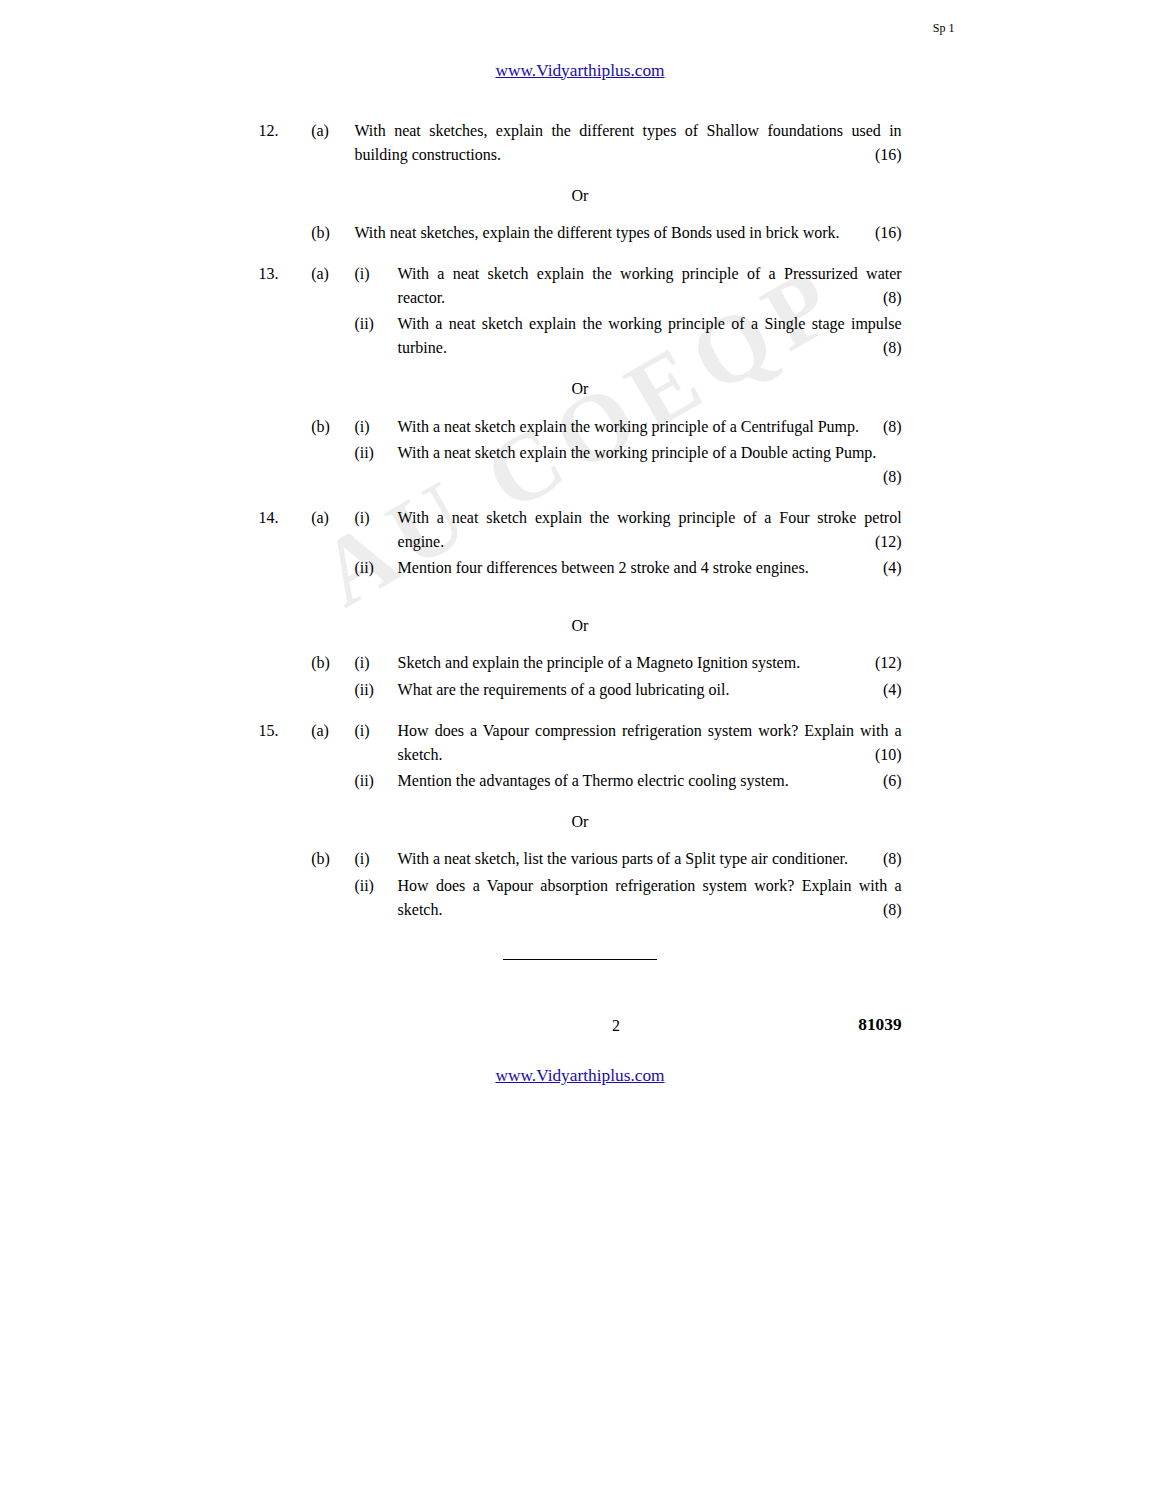Sp 1
www.Vidyarthiplus.com
AU COEQP
| 12. | (a) | With neat sketches, explain the different types of Shallow foundations used in building constructions. (16) |
Or
| | (b) | With neat sketches, explain the different types of Bonds used in brick work. (16) |
| 13. | (a) | (i) | With a neat sketch explain the working principle of a Pressurized water reactor. (8) |
| | | (ii) | With a neat sketch explain the working principle of a Single stage impulse turbine. (8) |
Or
| | (b) | (i) | With a neat sketch explain the working principle of a Centrifugal Pump. (8) |
| | | (ii) | With a neat sketch explain the working principle of a Double acting Pump. (8) |
| 14. | (a) | (i) | With a neat sketch explain the working principle of a Four stroke petrol engine. (12) |
| | | (ii) | Mention four differences between 2 stroke and 4 stroke engines. (4) |
Or
| | (b) | (i) | Sketch and explain the principle of a Magneto Ignition system. (12) |
| | | (ii) | What are the requirements of a good lubricating oil. (4) |
| 15. | (a) | (i) | How does a Vapour compression refrigeration system work? Explain with a sketch. (10) |
| | | (ii) | Mention the advantages of a Thermo electric cooling system. (6) |
Or
| | (b) | (i) | With a neat sketch, list the various parts of a Split type air conditioner. (8) |
| | | (ii) | How does a Vapour absorption refrigeration system work? Explain with a sketch. (8) |
2
81039
www.Vidyarthiplus.com